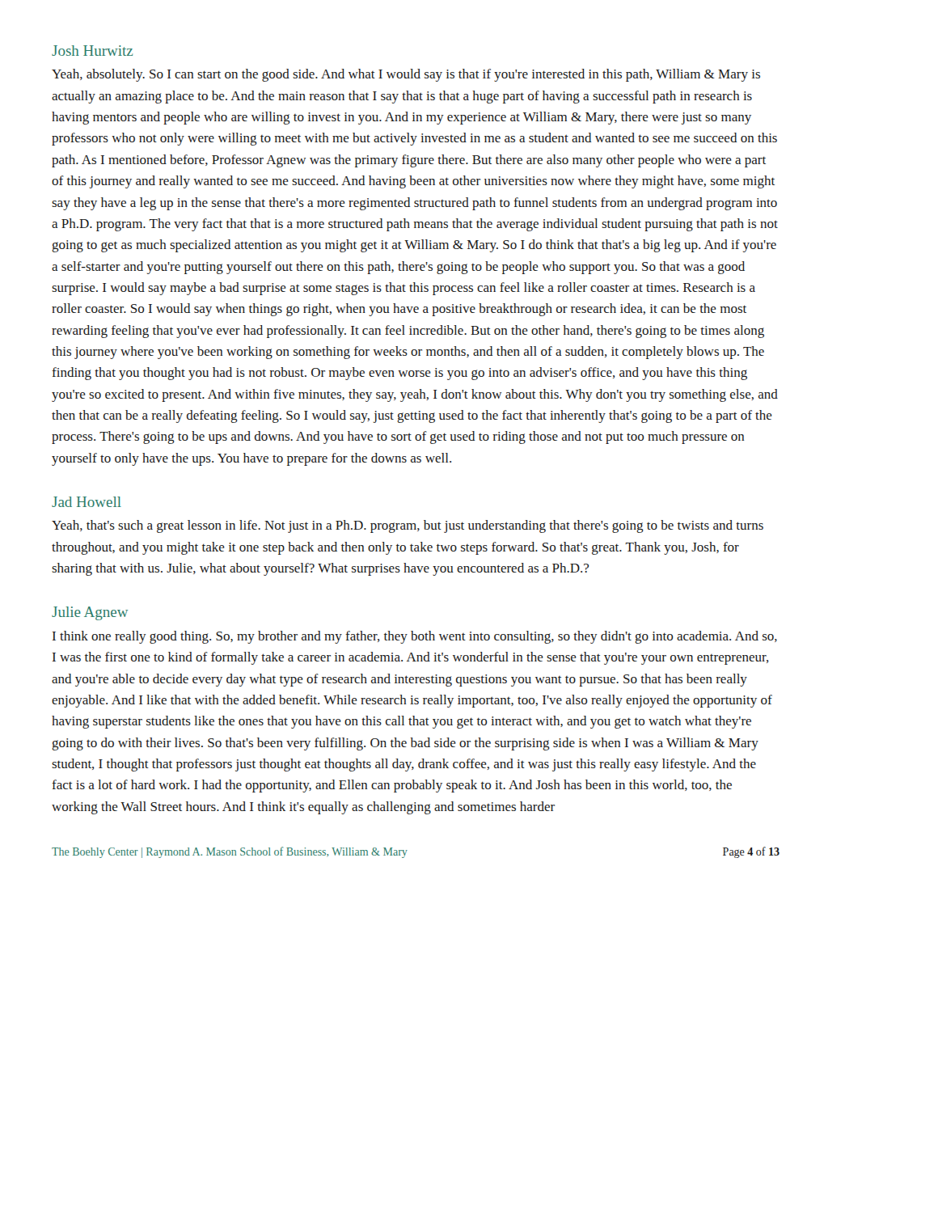Josh Hurwitz
Yeah, absolutely. So I can start on the good side. And what I would say is that if you're interested in this path, William & Mary is actually an amazing place to be. And the main reason that I say that is that a huge part of having a successful path in research is having mentors and people who are willing to invest in you. And in my experience at William & Mary, there were just so many professors who not only were willing to meet with me but actively invested in me as a student and wanted to see me succeed on this path. As I mentioned before, Professor Agnew was the primary figure there. But there are also many other people who were a part of this journey and really wanted to see me succeed. And having been at other universities now where they might have, some might say they have a leg up in the sense that there's a more regimented structured path to funnel students from an undergrad program into a Ph.D. program. The very fact that that is a more structured path means that the average individual student pursuing that path is not going to get as much specialized attention as you might get it at William & Mary. So I do think that that's a big leg up. And if you're a self-starter and you're putting yourself out there on this path, there's going to be people who support you. So that was a good surprise. I would say maybe a bad surprise at some stages is that this process can feel like a roller coaster at times. Research is a roller coaster. So I would say when things go right, when you have a positive breakthrough or research idea, it can be the most rewarding feeling that you've ever had professionally. It can feel incredible. But on the other hand, there's going to be times along this journey where you've been working on something for weeks or months, and then all of a sudden, it completely blows up. The finding that you thought you had is not robust. Or maybe even worse is you go into an adviser's office, and you have this thing you're so excited to present. And within five minutes, they say, yeah, I don't know about this. Why don't you try something else, and then that can be a really defeating feeling. So I would say, just getting used to the fact that inherently that's going to be a part of the process. There's going to be ups and downs. And you have to sort of get used to riding those and not put too much pressure on yourself to only have the ups. You have to prepare for the downs as well.
Jad Howell
Yeah, that's such a great lesson in life. Not just in a Ph.D. program, but just understanding that there's going to be twists and turns throughout, and you might take it one step back and then only to take two steps forward. So that's great. Thank you, Josh, for sharing that with us. Julie, what about yourself? What surprises have you encountered as a Ph.D.?
Julie Agnew
I think one really good thing. So, my brother and my father, they both went into consulting, so they didn't go into academia. And so, I was the first one to kind of formally take a career in academia. And it's wonderful in the sense that you're your own entrepreneur, and you're able to decide every day what type of research and interesting questions you want to pursue. So that has been really enjoyable. And I like that with the added benefit. While research is really important, too, I've also really enjoyed the opportunity of having superstar students like the ones that you have on this call that you get to interact with, and you get to watch what they're going to do with their lives. So that's been very fulfilling. On the bad side or the surprising side is when I was a William & Mary student, I thought that professors just thought eat thoughts all day, drank coffee, and it was just this really easy lifestyle. And the fact is a lot of hard work. I had the opportunity, and Ellen can probably speak to it. And Josh has been in this world, too, the working the Wall Street hours. And I think it's equally as challenging and sometimes harder
The Boehly Center | Raymond A. Mason School of Business, William & Mary Page 4 of 13